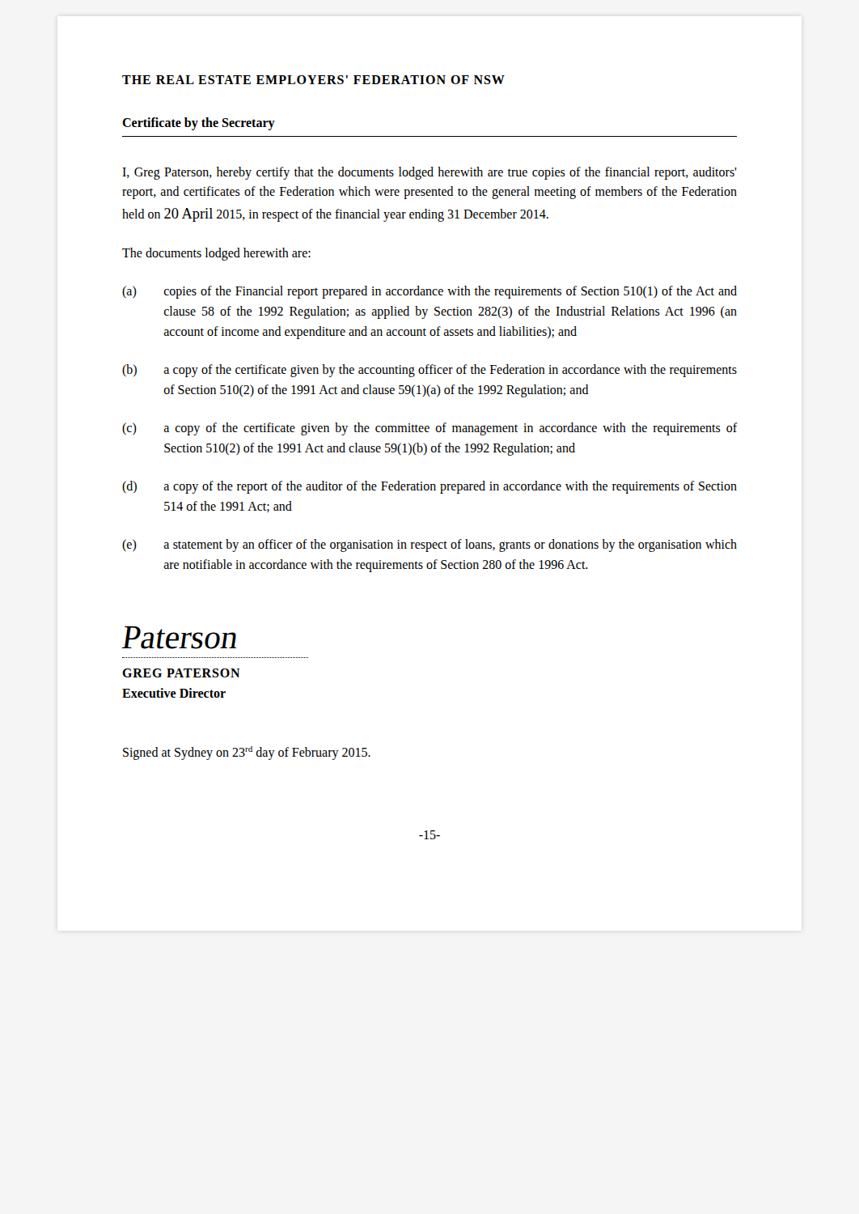THE REAL ESTATE EMPLOYERS' FEDERATION OF NSW
Certificate by the Secretary
I, Greg Paterson, hereby certify that the documents lodged herewith are true copies of the financial report, auditors' report, and certificates of the Federation which were presented to the general meeting of members of the Federation held on 20 April 2015, in respect of the financial year ending 31 December 2014.
The documents lodged herewith are:
(a) copies of the Financial report prepared in accordance with the requirements of Section 510(1) of the Act and clause 58 of the 1992 Regulation; as applied by Section 282(3) of the Industrial Relations Act 1996 (an account of income and expenditure and an account of assets and liabilities); and
(b) a copy of the certificate given by the accounting officer of the Federation in accordance with the requirements of Section 510(2) of the 1991 Act and clause 59(1)(a) of the 1992 Regulation; and
(c) a copy of the certificate given by the committee of management in accordance with the requirements of Section 510(2) of the 1991 Act and clause 59(1)(b) of the 1992 Regulation; and
(d) a copy of the report of the auditor of the Federation prepared in accordance with the requirements of Section 514 of the 1991 Act; and
(e) a statement by an officer of the organisation in respect of loans, grants or donations by the organisation which are notifiable in accordance with the requirements of Section 280 of the 1996 Act.
Paterson
GREG PATERSON
Executive Director
Signed at Sydney on 23rd day of February 2015.
-15-